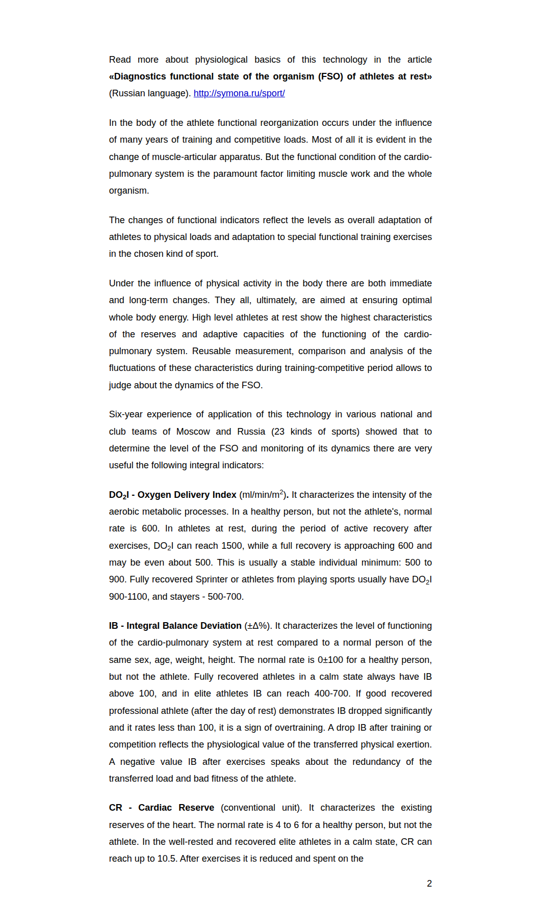Read more about physiological basics of this technology in the article «Diagnostics functional state of the organism (FSO) of athletes at rest» (Russian language). http://symona.ru/sport/
In the body of the athlete functional reorganization occurs under the influence of many years of training and competitive loads. Most of all it is evident in the change of muscle-articular apparatus. But the functional condition of the cardio-pulmonary system is the paramount factor limiting muscle work and the whole organism.
The changes of functional indicators reflect the levels as overall adaptation of athletes to physical loads and adaptation to special functional training exercises in the chosen kind of sport.
Under the influence of physical activity in the body there are both immediate and long-term changes. They all, ultimately, are aimed at ensuring optimal whole body energy. High level athletes at rest show the highest characteristics of the reserves and adaptive capacities of the functioning of the cardio-pulmonary system. Reusable measurement, comparison and analysis of the fluctuations of these characteristics during training-competitive period allows to judge about the dynamics of the FSO.
Six-year experience of application of this technology in various national and club teams of Moscow and Russia (23 kinds of sports) showed that to determine the level of the FSO and monitoring of its dynamics there are very useful the following integral indicators:
DO2I - Oxygen Delivery Index (ml/min/m2). It characterizes the intensity of the aerobic metabolic processes. In a healthy person, but not the athlete's, normal rate is 600. In athletes at rest, during the period of active recovery after exercises, DO2I can reach 1500, while a full recovery is approaching 600 and may be even about 500. This is usually a stable individual minimum: 500 to 900. Fully recovered Sprinter or athletes from playing sports usually have DO2I 900-1100, and stayers - 500-700.
IB - Integral Balance Deviation (±Δ%). It characterizes the level of functioning of the cardio-pulmonary system at rest compared to a normal person of the same sex, age, weight, height. The normal rate is 0±100 for a healthy person, but not the athlete. Fully recovered athletes in a calm state always have IB above 100, and in elite athletes IB can reach 400-700. If good recovered professional athlete (after the day of rest) demonstrates IB dropped significantly and it rates less than 100, it is a sign of overtraining. A drop IB after training or competition reflects the physiological value of the transferred physical exertion. A negative value IB after exercises speaks about the redundancy of the transferred load and bad fitness of the athlete.
CR - Cardiac Reserve (conventional unit). It characterizes the existing reserves of the heart. The normal rate is 4 to 6 for a healthy person, but not the athlete. In the well-rested and recovered elite athletes in a calm state, CR can reach up to 10.5. After exercises it is reduced and spent on the
2